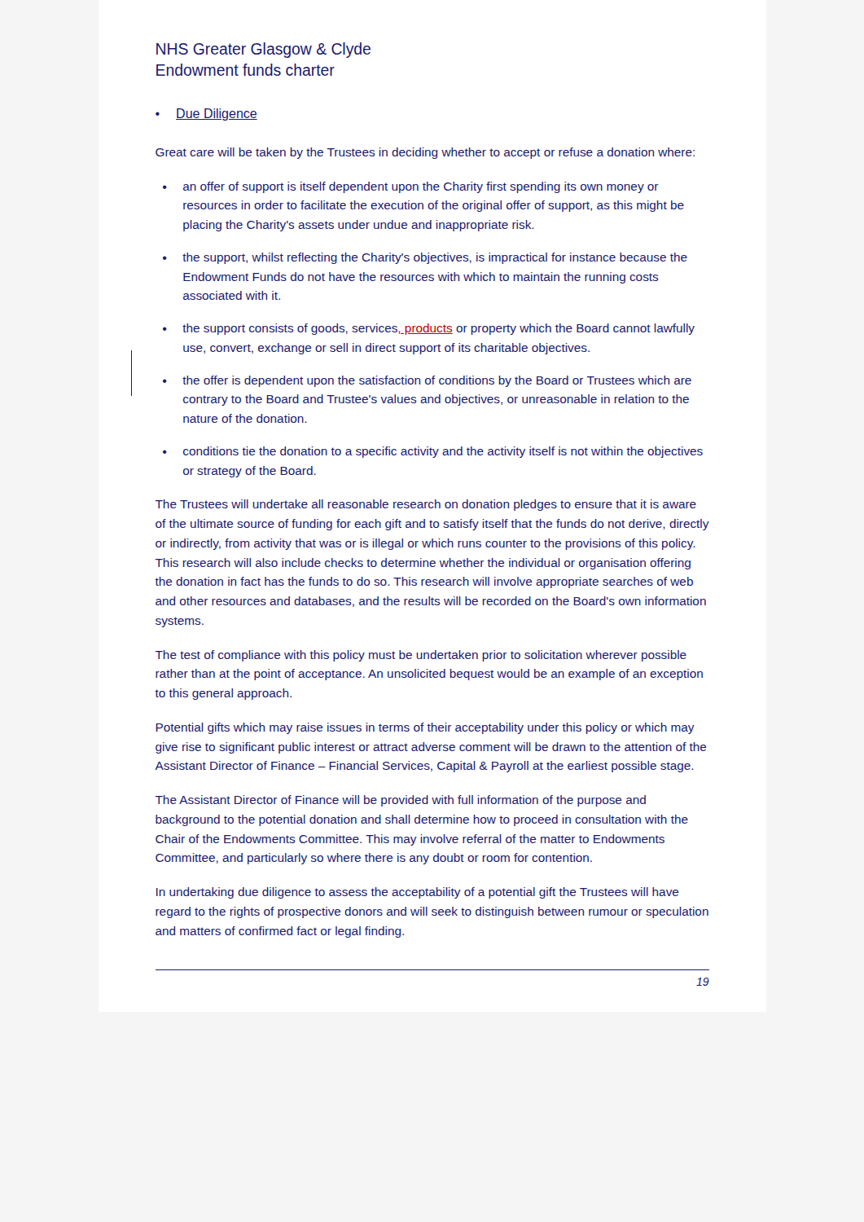NHS Greater Glasgow & Clyde
Endowment funds charter
•Due Diligence
Great care will be taken by the Trustees in deciding whether to accept or refuse a donation where:
an offer of support is itself dependent upon the Charity first spending its own money or resources in order to facilitate the execution of the original offer of support, as this might be placing the Charity's assets under undue and inappropriate risk.
the support, whilst reflecting the Charity's objectives, is impractical for instance because the Endowment Funds do not have the resources with which to maintain the running costs associated with it.
the support consists of goods, services, products or property which the Board cannot lawfully use, convert, exchange or sell in direct support of its charitable objectives.
the offer is dependent upon the satisfaction of conditions by the Board or Trustees which are contrary to the Board and Trustee's values and objectives, or unreasonable in relation to the nature of the donation.
conditions tie the donation to a specific activity and the activity itself is not within the objectives or strategy of the Board.
The Trustees will undertake all reasonable research on donation pledges to ensure that it is aware of the ultimate source of funding for each gift and to satisfy itself that the funds do not derive, directly or indirectly, from activity that was or is illegal or which runs counter to the provisions of this policy. This research will also include checks to determine whether the individual or organisation offering the donation in fact has the funds to do so. This research will involve appropriate searches of web and other resources and databases, and the results will be recorded on the Board's own information systems.
The test of compliance with this policy must be undertaken prior to solicitation wherever possible rather than at the point of acceptance. An unsolicited bequest would be an example of an exception to this general approach.
Potential gifts which may raise issues in terms of their acceptability under this policy or which may give rise to significant public interest or attract adverse comment will be drawn to the attention of the Assistant Director of Finance – Financial Services, Capital & Payroll at the earliest possible stage.
The Assistant Director of Finance will be provided with full information of the purpose and background to the potential donation and shall determine how to proceed in consultation with the Chair of the Endowments Committee. This may involve referral of the matter to Endowments Committee, and particularly so where there is any doubt or room for contention.
In undertaking due diligence to assess the acceptability of a potential gift the Trustees will have regard to the rights of prospective donors and will seek to distinguish between rumour or speculation and matters of confirmed fact or legal finding.
19